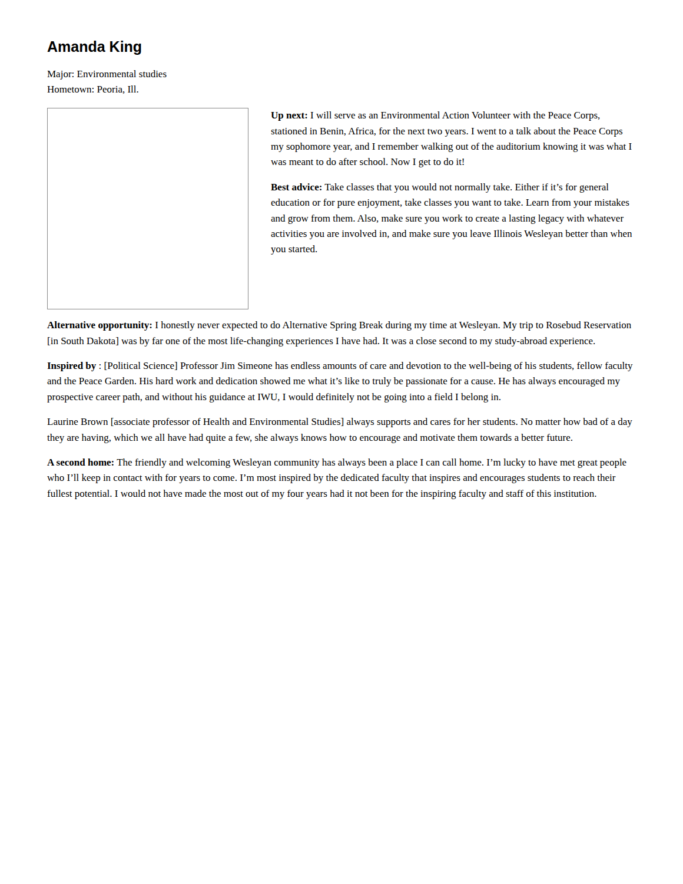Amanda King
Major: Environmental studies
Hometown: Peoria, Ill.
Up next: I will serve as an Environmental Action Volunteer with the Peace Corps, stationed in Benin, Africa, for the next two years. I went to a talk about the Peace Corps my sophomore year, and I remember walking out of the auditorium knowing it was what I was meant to do after school. Now I get to do it!
Best advice: Take classes that you would not normally take. Either if it’s for general education or for pure enjoyment, take classes you want to take. Learn from your mistakes and grow from them. Also, make sure you work to create a lasting legacy with whatever activities you are involved in, and make sure you leave Illinois Wesleyan better than when you started.
Alternative opportunity: I honestly never expected to do Alternative Spring Break during my time at Wesleyan. My trip to Rosebud Reservation [in South Dakota] was by far one of the most life-changing experiences I have had. It was a close second to my study-abroad experience.
Inspired by : [Political Science] Professor Jim Simeone has endless amounts of care and devotion to the well-being of his students, fellow faculty and the Peace Garden. His hard work and dedication showed me what it’s like to truly be passionate for a cause. He has always encouraged my prospective career path, and without his guidance at IWU, I would definitely not be going into a field I belong in.
Laurine Brown [associate professor of Health and Environmental Studies] always supports and cares for her students. No matter how bad of a day they are having, which we all have had quite a few, she always knows how to encourage and motivate them towards a better future.
A second home: The friendly and welcoming Wesleyan community has always been a place I can call home. I’m lucky to have met great people who I’ll keep in contact with for years to come. I’m most inspired by the dedicated faculty that inspires and encourages students to reach their fullest potential. I would not have made the most out of my four years had it not been for the inspiring faculty and staff of this institution.